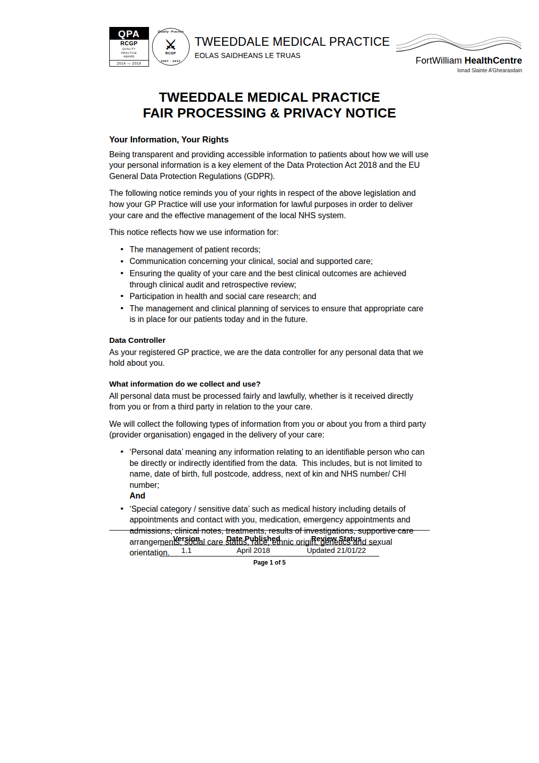QPA
RCGP
QUALITY
PRACTICE
AWARD
2014 — 2019
Quality Practice
⚔
RCGP
2007 - 2012
TWEEDDALE MEDICAL PRACTICE
EOLAS SAIDHEANS LE TRUAS
FortWilliam HealthCentre
Ionad Slainte A’Ghearasdain
TWEEDDALE MEDICAL PRACTICE
FAIR PROCESSING & PRIVACY NOTICE
Your Information, Your Rights
Being transparent and providing accessible information to patients about how we will use your personal information is a key element of the Data Protection Act 2018 and the EU General Data Protection Regulations (GDPR).
The following notice reminds you of your rights in respect of the above legislation and how your GP Practice will use your information for lawful purposes in order to deliver your care and the effective management of the local NHS system.
This notice reflects how we use information for:
The management of patient records;
Communication concerning your clinical, social and supported care;
Ensuring the quality of your care and the best clinical outcomes are achieved through clinical audit and retrospective review;
Participation in health and social care research; and
The management and clinical planning of services to ensure that appropriate care is in place for our patients today and in the future.
Data Controller
As your registered GP practice, we are the data controller for any personal data that we hold about you.
What information do we collect and use?
All personal data must be processed fairly and lawfully, whether is it received directly from you or from a third party in relation to the your care.
We will collect the following types of information from you or about you from a third party (provider organisation) engaged in the delivery of your care:
‘Personal data’ meaning any information relating to an identifiable person who can be directly or indirectly identified from the data. This includes, but is not limited to name, date of birth, full postcode, address, next of kin and NHS number/ CHI number;
And
‘Special category / sensitive data’ such as medical history including details of appointments and contact with you, medication, emergency appointments and admissions, clinical notes, treatments, results of investigations, supportive care arrangements, social care status, race, ethnic origin, genetics and sexual orientation.
| Version | Date Published | Review Status |
| --- | --- | --- |
| 1.1 | April 2018 | Updated 21/01/22 |
Page 1 of 5